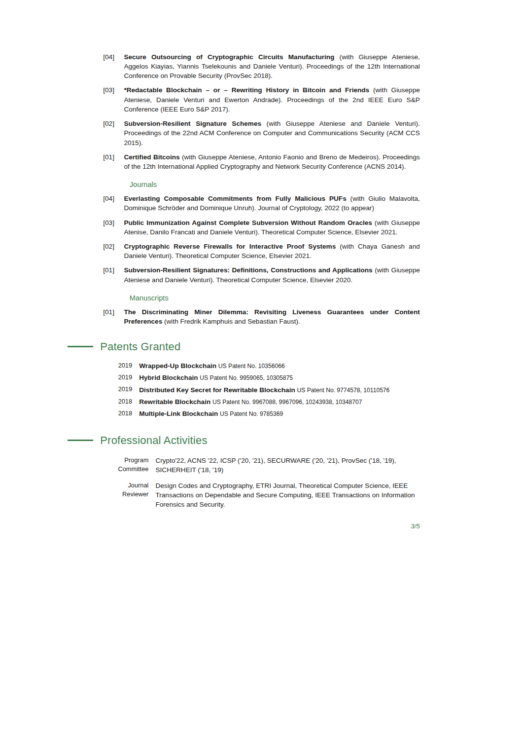[04] Secure Outsourcing of Cryptographic Circuits Manufacturing (with Giuseppe Ateniese, Aggelos Kiayias, Yiannis Tselekounis and Daniele Venturi). Proceedings of the 12th International Conference on Provable Security (ProvSec 2018).
[03] *Redactable Blockchain – or – Rewriting History in Bitcoin and Friends (with Giuseppe Ateniese, Daniele Venturi and Ewerton Andrade). Proceedings of the 2nd IEEE Euro S&P Conference (IEEE Euro S&P 2017).
[02] Subversion-Resilient Signature Schemes (with Giuseppe Ateniese and Daniele Venturi). Proceedings of the 22nd ACM Conference on Computer and Communications Security (ACM CCS 2015).
[01] Certified Bitcoins (with Giuseppe Ateniese, Antonio Faonio and Breno de Medeiros). Proceedings of the 12th International Applied Cryptography and Network Security Conference (ACNS 2014).
Journals
[04] Everlasting Composable Commitments from Fully Malicious PUFs (with Giulio Malavolta, Dominique Schröder and Dominique Unruh). Journal of Cryptology, 2022 (to appear)
[03] Public Immunization Against Complete Subversion Without Random Oracles (with Giuseppe Atenise, Danilo Francati and Daniele Venturi). Theoretical Computer Science, Elsevier 2021.
[02] Cryptographic Reverse Firewalls for Interactive Proof Systems (with Chaya Ganesh and Daniele Venturi). Theoretical Computer Science, Elsevier 2021.
[01] Subversion-Resilient Signatures: Definitions, Constructions and Applications (with Giuseppe Ateniese and Daniele Venturi). Theoretical Computer Science, Elsevier 2020.
Manuscripts
[01] The Discriminating Miner Dilemma: Revisiting Liveness Guarantees under Content Preferences (with Fredrik Kamphuis and Sebastian Faust).
Patents Granted
| 2019 | Wrapped-Up Blockchain US Patent No. 10356066 |
| 2019 | Hybrid Blockchain US Patent No. 9959065, 10305875 |
| 2019 | Distributed Key Secret for Rewritable Blockchain US Patent No. 9774578, 10110576 |
| 2018 | Rewritable Blockchain US Patent No. 9967088, 9967096, 10243938, 10348707 |
| 2018 | Multiple-Link Blockchain US Patent No. 9785369 |
Professional Activities
| Program Committee | Crypto'22, ACNS '22, ICSP ('20, '21), SECURWARE ('20, '21), ProvSec ('18, '19), SICHERHEIT ('18, '19) |
| Journal Reviewer | Design Codes and Cryptography, ETRI Journal, Theoretical Computer Science, IEEE Transactions on Dependable and Secure Computing, IEEE Transactions on Information Forensics and Security. |
3/5